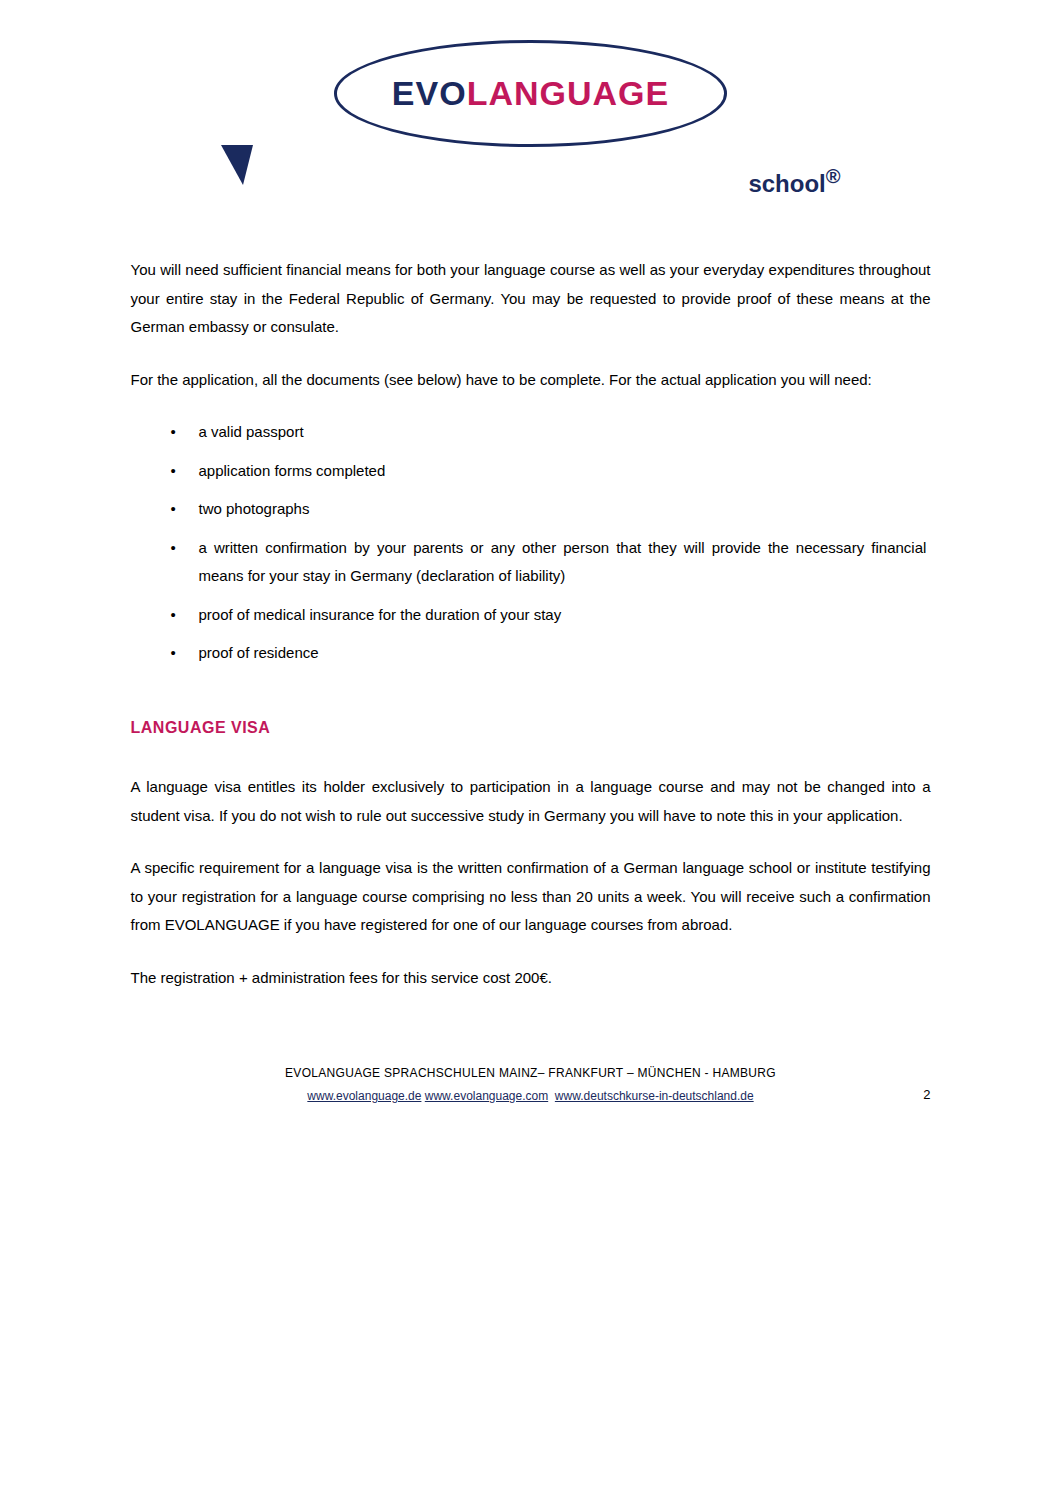EVO LANGUAGE
school®
You will need sufficient financial means for both your language course as well as your everyday expenditures throughout your entire stay in the Federal Republic of Germany. You may be requested to provide proof of these means at the German embassy or consulate.
For the application, all the documents (see below) have to be complete. For the actual application you will need:
a valid passport
application forms completed
two photographs
a written confirmation by your parents or any other person that they will provide the necessary financial means for your stay in Germany (declaration of liability)
proof of medical insurance for the duration of your stay
proof of residence
LANGUAGE VISA
A language visa entitles its holder exclusively to participation in a language course and may not be changed into a student visa. If you do not wish to rule out successive study in Germany you will have to note this in your application.
A specific requirement for a language visa is the written confirmation of a German language school or institute testifying to your registration for a language course comprising no less than 20 units a week. You will receive such a confirmation from EVOLANGUAGE if you have registered for one of our language courses from abroad.
The registration + administration fees for this service cost 200€.
EVOLANGUAGE SPRACHSCHULEN MAINZ– FRANKFURT – MÜNCHEN - HAMBURG
www.evolanguage.de www.evolanguage.com www.deutschkurse-in-deutschland.de
2